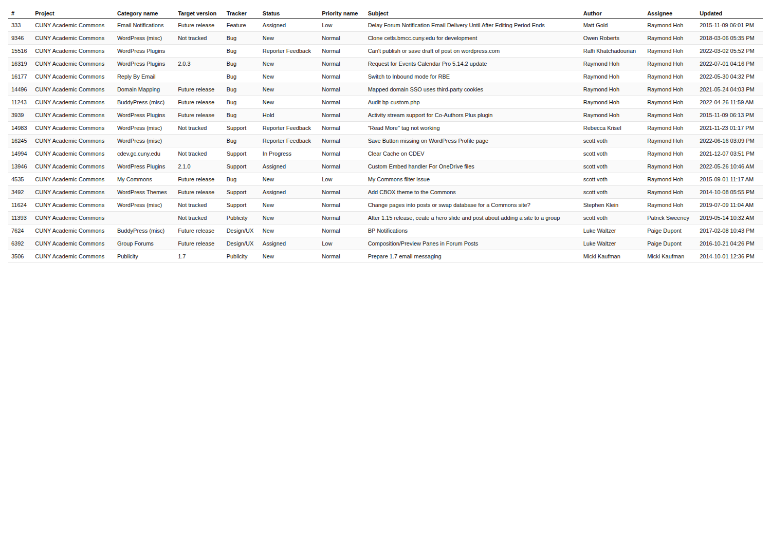| # | Project | Category name | Target version | Tracker | Status | Priority name | Subject | Author | Assignee | Updated |
| --- | --- | --- | --- | --- | --- | --- | --- | --- | --- | --- |
| 333 | CUNY Academic Commons | Email Notifications | Future release | Feature | Assigned | Low | Delay Forum Notification Email Delivery Until After Editing Period Ends | Matt Gold | Raymond Hoh | 2015-11-09 06:01 PM |
| 9346 | CUNY Academic Commons | WordPress (misc) | Not tracked | Bug | New | Normal | Clone cetls.bmcc.cuny.edu for development | Owen Roberts | Raymond Hoh | 2018-03-06 05:35 PM |
| 15516 | CUNY Academic Commons | WordPress Plugins | | Bug | Reporter Feedback | Normal | Can't publish or save draft of post on wordpress.com | Raffi Khatchadourian | Raymond Hoh | 2022-03-02 05:52 PM |
| 16319 | CUNY Academic Commons | WordPress Plugins | 2.0.3 | Bug | New | Normal | Request for Events Calendar Pro 5.14.2 update | Raymond Hoh | Raymond Hoh | 2022-07-01 04:16 PM |
| 16177 | CUNY Academic Commons | Reply By Email | | Bug | New | Normal | Switch to Inbound mode for RBE | Raymond Hoh | Raymond Hoh | 2022-05-30 04:32 PM |
| 14496 | CUNY Academic Commons | Domain Mapping | Future release | Bug | New | Normal | Mapped domain SSO uses third-party cookies | Raymond Hoh | Raymond Hoh | 2021-05-24 04:03 PM |
| 11243 | CUNY Academic Commons | BuddyPress (misc) | Future release | Bug | New | Normal | Audit bp-custom.php | Raymond Hoh | Raymond Hoh | 2022-04-26 11:59 AM |
| 3939 | CUNY Academic Commons | WordPress Plugins | Future release | Bug | Hold | Normal | Activity stream support for Co-Authors Plus plugin | Raymond Hoh | Raymond Hoh | 2015-11-09 06:13 PM |
| 14983 | CUNY Academic Commons | WordPress (misc) | Not tracked | Support | Reporter Feedback | Normal | "Read More" tag not working | Rebecca Krisel | Raymond Hoh | 2021-11-23 01:17 PM |
| 16245 | CUNY Academic Commons | WordPress (misc) | | Bug | Reporter Feedback | Normal | Save Button missing on WordPress Profile page | scott voth | Raymond Hoh | 2022-06-16 03:09 PM |
| 14994 | CUNY Academic Commons | cdev.gc.cuny.edu | Not tracked | Support | In Progress | Normal | Clear Cache on CDEV | scott voth | Raymond Hoh | 2021-12-07 03:51 PM |
| 13946 | CUNY Academic Commons | WordPress Plugins | 2.1.0 | Support | Assigned | Normal | Custom Embed handler For OneDrive files | scott voth | Raymond Hoh | 2022-05-26 10:46 AM |
| 4535 | CUNY Academic Commons | My Commons | Future release | Bug | New | Low | My Commons filter issue | scott voth | Raymond Hoh | 2015-09-01 11:17 AM |
| 3492 | CUNY Academic Commons | WordPress Themes | Future release | Support | Assigned | Normal | Add CBOX theme to the Commons | scott voth | Raymond Hoh | 2014-10-08 05:55 PM |
| 11624 | CUNY Academic Commons | WordPress (misc) | Not tracked | Support | New | Normal | Change pages into posts or swap database for a Commons site? | Stephen Klein | Raymond Hoh | 2019-07-09 11:04 AM |
| 11393 | CUNY Academic Commons | | Not tracked | Publicity | New | Normal | After 1.15 release, ceate a hero slide and post about adding a site to a group | scott voth | Patrick Sweeney | 2019-05-14 10:32 AM |
| 7624 | CUNY Academic Commons | BuddyPress (misc) | Future release | Design/UX | New | Normal | BP Notifications | Luke Waltzer | Paige Dupont | 2017-02-08 10:43 PM |
| 6392 | CUNY Academic Commons | Group Forums | Future release | Design/UX | Assigned | Low | Composition/Preview Panes in Forum Posts | Luke Waltzer | Paige Dupont | 2016-10-21 04:26 PM |
| 3506 | CUNY Academic Commons | Publicity | 1.7 | Publicity | New | Normal | Prepare 1.7 email messaging | Micki Kaufman | Micki Kaufman | 2014-10-01 12:36 PM |